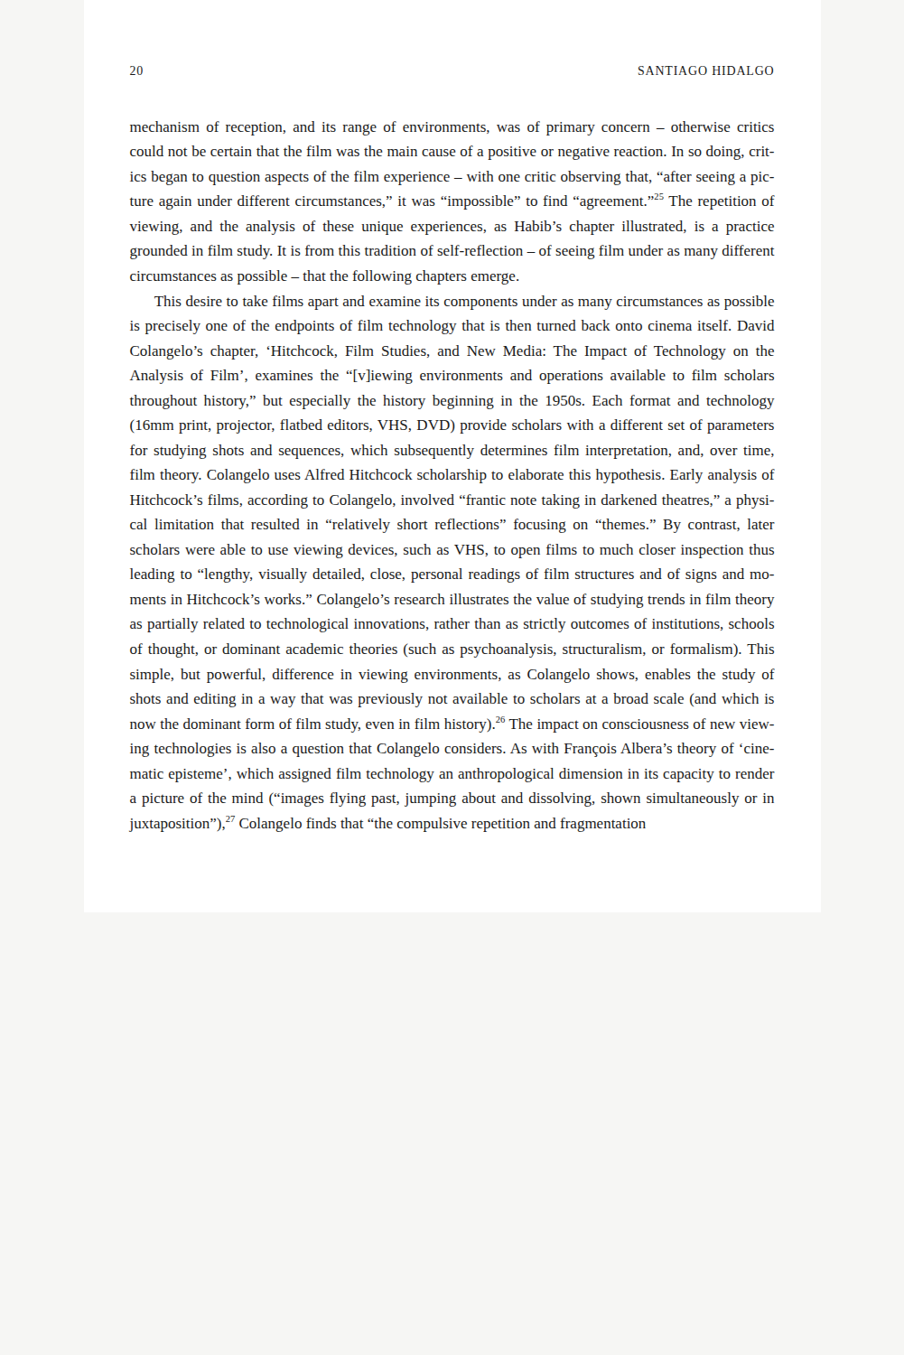20 Santiago Hidalgo
mechanism of reception, and its range of environments, was of primary concern – otherwise critics could not be certain that the film was the main cause of a positive or negative reaction. In so doing, critics began to question aspects of the film experience – with one critic observing that, “after seeing a picture again under different circumstances,” it was “impossible” to find “agreement.”25 The repetition of viewing, and the analysis of these unique experiences, as Habib’s chapter illustrated, is a practice grounded in film study. It is from this tradition of self-reflection – of seeing film under as many different circumstances as possible – that the following chapters emerge.
This desire to take films apart and examine its components under as many circumstances as possible is precisely one of the endpoints of film technology that is then turned back onto cinema itself. David Colangelo’s chapter, ‘Hitchcock, Film Studies, and New Media: The Impact of Technology on the Analysis of Film’, examines the “[v]iewing environments and operations available to film scholars throughout history,” but especially the history beginning in the 1950s. Each format and technology (16mm print, projector, flatbed editors, VHS, DVD) provide scholars with a different set of parameters for studying shots and sequences, which subsequently determines film interpretation, and, over time, film theory. Colangelo uses Alfred Hitchcock scholarship to elaborate this hypothesis. Early analysis of Hitchcock’s films, according to Colangelo, involved “frantic note taking in darkened theatres,” a physical limitation that resulted in “relatively short reflections” focusing on “themes.” By contrast, later scholars were able to use viewing devices, such as VHS, to open films to much closer inspection thus leading to “lengthy, visually detailed, close, personal readings of film structures and of signs and moments in Hitchcock’s works.” Colangelo’s research illustrates the value of studying trends in film theory as partially related to technological innovations, rather than as strictly outcomes of institutions, schools of thought, or dominant academic theories (such as psychoanalysis, structuralism, or formalism). This simple, but powerful, difference in viewing environments, as Colangelo shows, enables the study of shots and editing in a way that was previously not available to scholars at a broad scale (and which is now the dominant form of film study, even in film history).26 The impact on consciousness of new viewing technologies is also a question that Colangelo considers. As with François Albera’s theory of ‘cinematic episteme’, which assigned film technology an anthropological dimension in its capacity to render a picture of the mind (“images flying past, jumping about and dissolving, shown simultaneously or in juxtaposition”),27 Colangelo finds that “the compulsive repetition and fragmentation